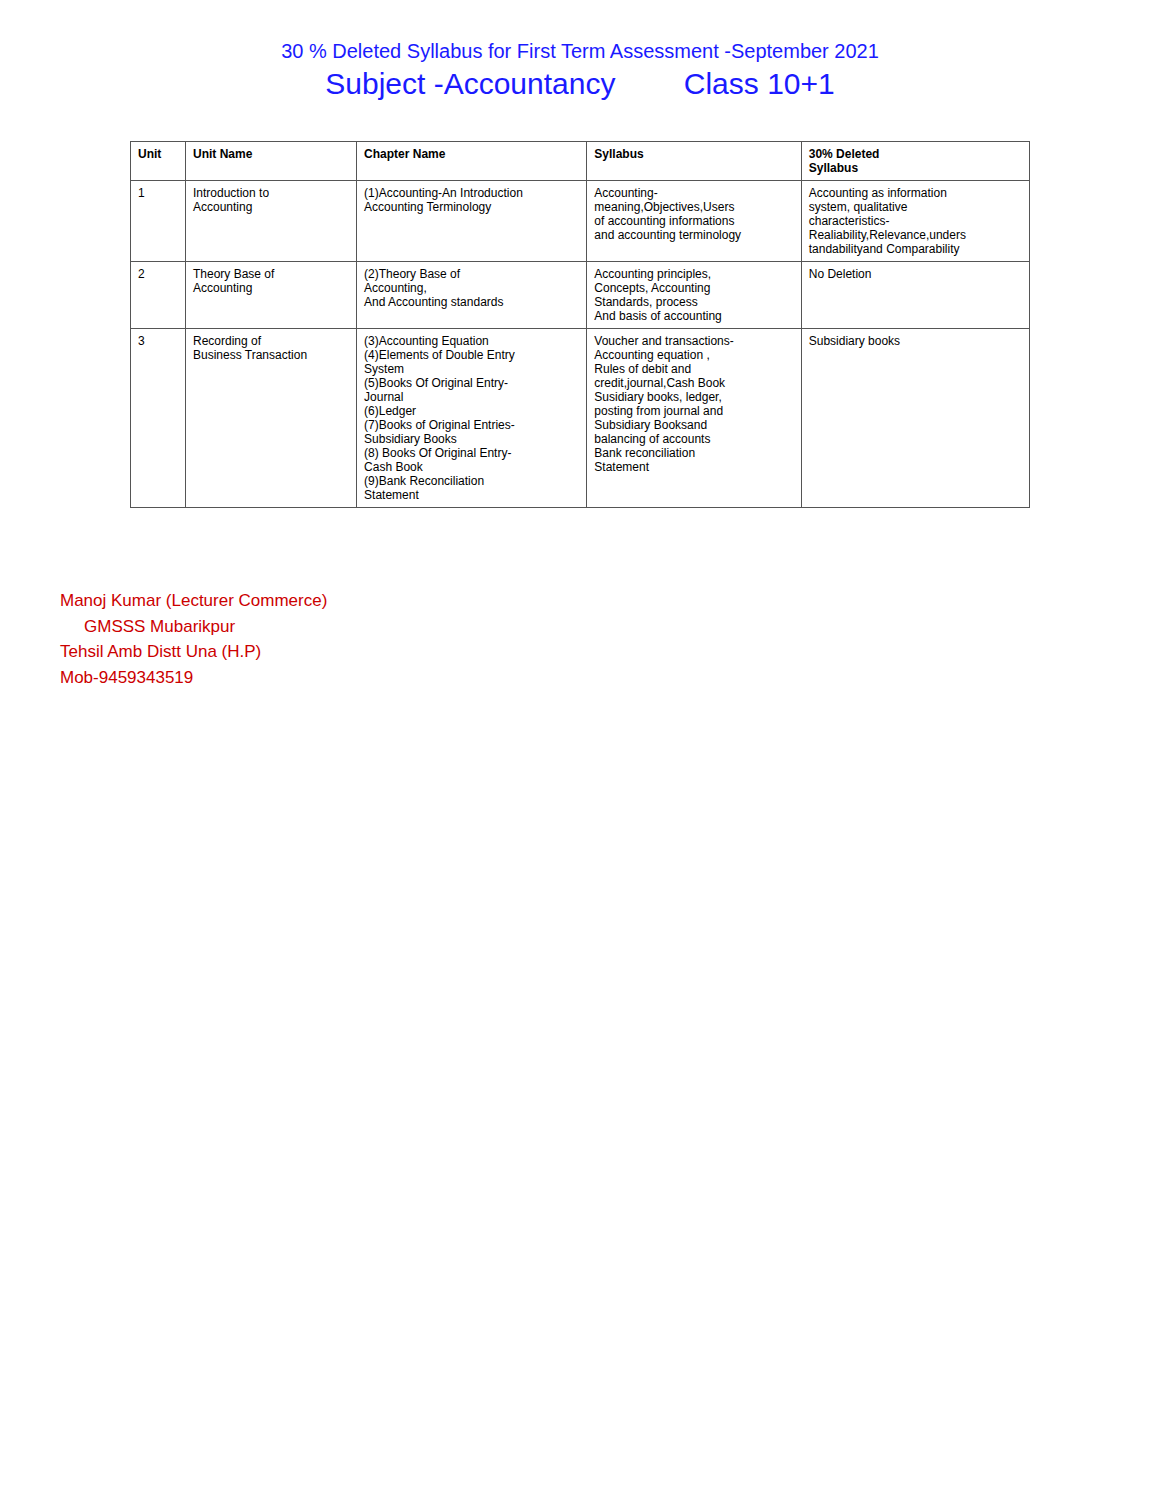30 % Deleted Syllabus for First Term Assessment -September 2021
Subject -Accountancy Class 10+1
| Unit | Unit Name | Chapter Name | Syllabus | 30% Deleted Syllabus |
| --- | --- | --- | --- | --- |
| 1 | Introduction to Accounting | (1)Accounting-An Introduction Accounting Terminology | Accounting- meaning,Objectives,Users of accounting informations and accounting terminology | Accounting as information system, qualitative characteristics- Realiability,Relevance,unders tandabilityand Comparability |
| 2 | Theory Base of Accounting | (2)Theory Base of Accounting, And Accounting standards | Accounting principles, Concepts, Accounting Standards, process And basis of accounting | No Deletion |
| 3 | Recording of Business Transaction | (3)Accounting Equation (4)Elements of Double Entry System (5)Books Of Original Entry- Journal (6)Ledger (7)Books of Original Entries- Subsidiary Books (8) Books Of Original Entry- Cash Book (9)Bank Reconciliation Statement | Voucher and transactions- Accounting equation , Rules of debit and credit,journal,Cash Book Susidiary books, ledger, posting from journal and Subsidiary Booksand balancing of accounts Bank reconciliation Statement | Subsidiary books |
Manoj Kumar (Lecturer Commerce)
GMSSS Mubarikpur
Tehsil Amb Distt Una (H.P)
Mob-9459343519